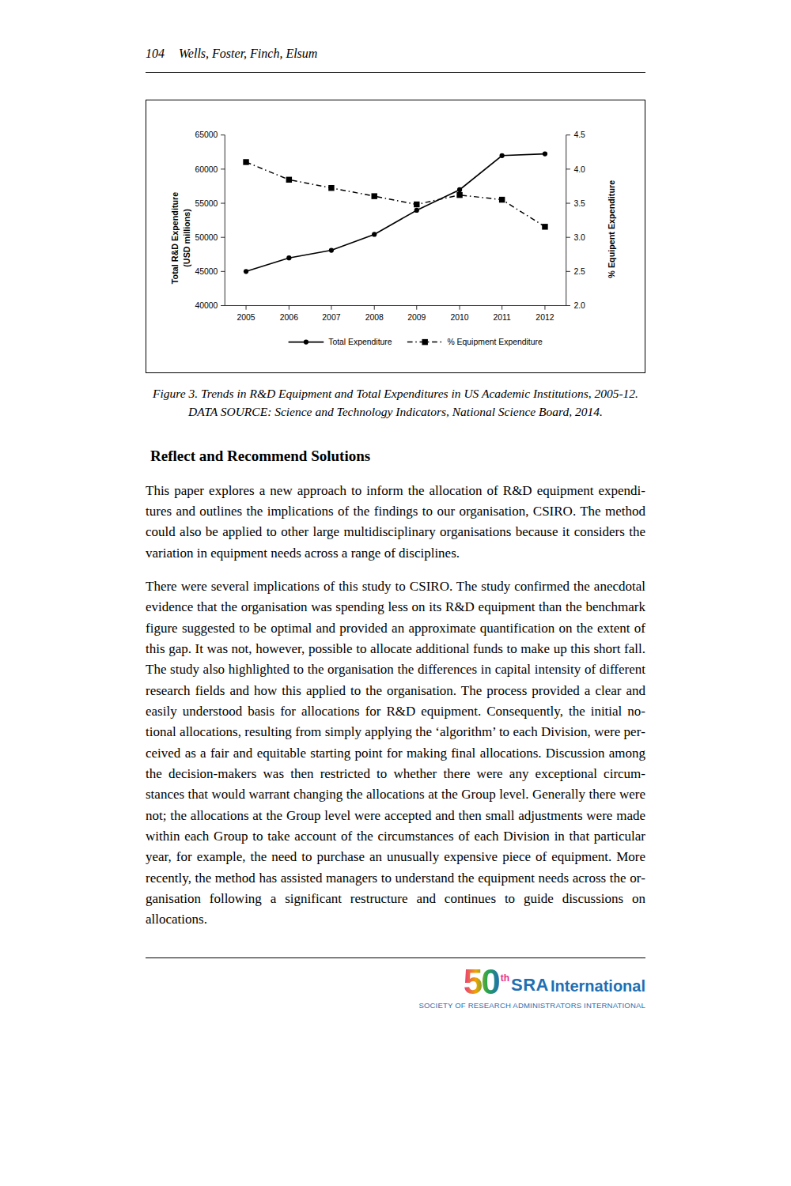104 Wells, Foster, Finch, Elsum
40000 45000 50000 55000 60000 65000 2.0 2.5 3.0 3.5 4.0 4.5 2005 2006 2007 2008 2009 2010 2011 2012 Total R&D Expenditure (USD millions) % Equipent Expenditure Total Expenditure % Equipment Expenditure
Figure 3. Trends in R&D Equipment and Total Expenditures in US Academic Institutions, 2005-12. DATA SOURCE: Science and Technology Indicators, National Science Board, 2014.
Reflect and Recommend Solutions
This paper explores a new approach to inform the allocation of R&D equipment expenditures and outlines the implications of the findings to our organisation, CSIRO. The method could also be applied to other large multidisciplinary organisations because it considers the variation in equipment needs across a range of disciplines.
There were several implications of this study to CSIRO. The study confirmed the anecdotal evidence that the organisation was spending less on its R&D equipment than the benchmark figure suggested to be optimal and provided an approximate quantification on the extent of this gap. It was not, however, possible to allocate additional funds to make up this short fall. The study also highlighted to the organisation the differences in capital intensity of different research fields and how this applied to the organisation. The process provided a clear and easily understood basis for allocations for R&D equipment. Consequently, the initial notional allocations, resulting from simply applying the ‘algorithm’ to each Division, were perceived as a fair and equitable starting point for making final allocations. Discussion among the decision-makers was then restricted to whether there were any exceptional circumstances that would warrant changing the allocations at the Group level. Generally there were not; the allocations at the Group level were accepted and then small adjustments were made within each Group to take account of the circumstances of each Division in that particular year, for example, the need to purchase an unusually expensive piece of equipment. More recently, the method has assisted managers to understand the equipment needs across the organisation following a significant restructure and continues to guide discussions on allocations.
50 th SRA International
SOCIETY OF RESEARCH ADMINISTRATORS INTERNATIONAL